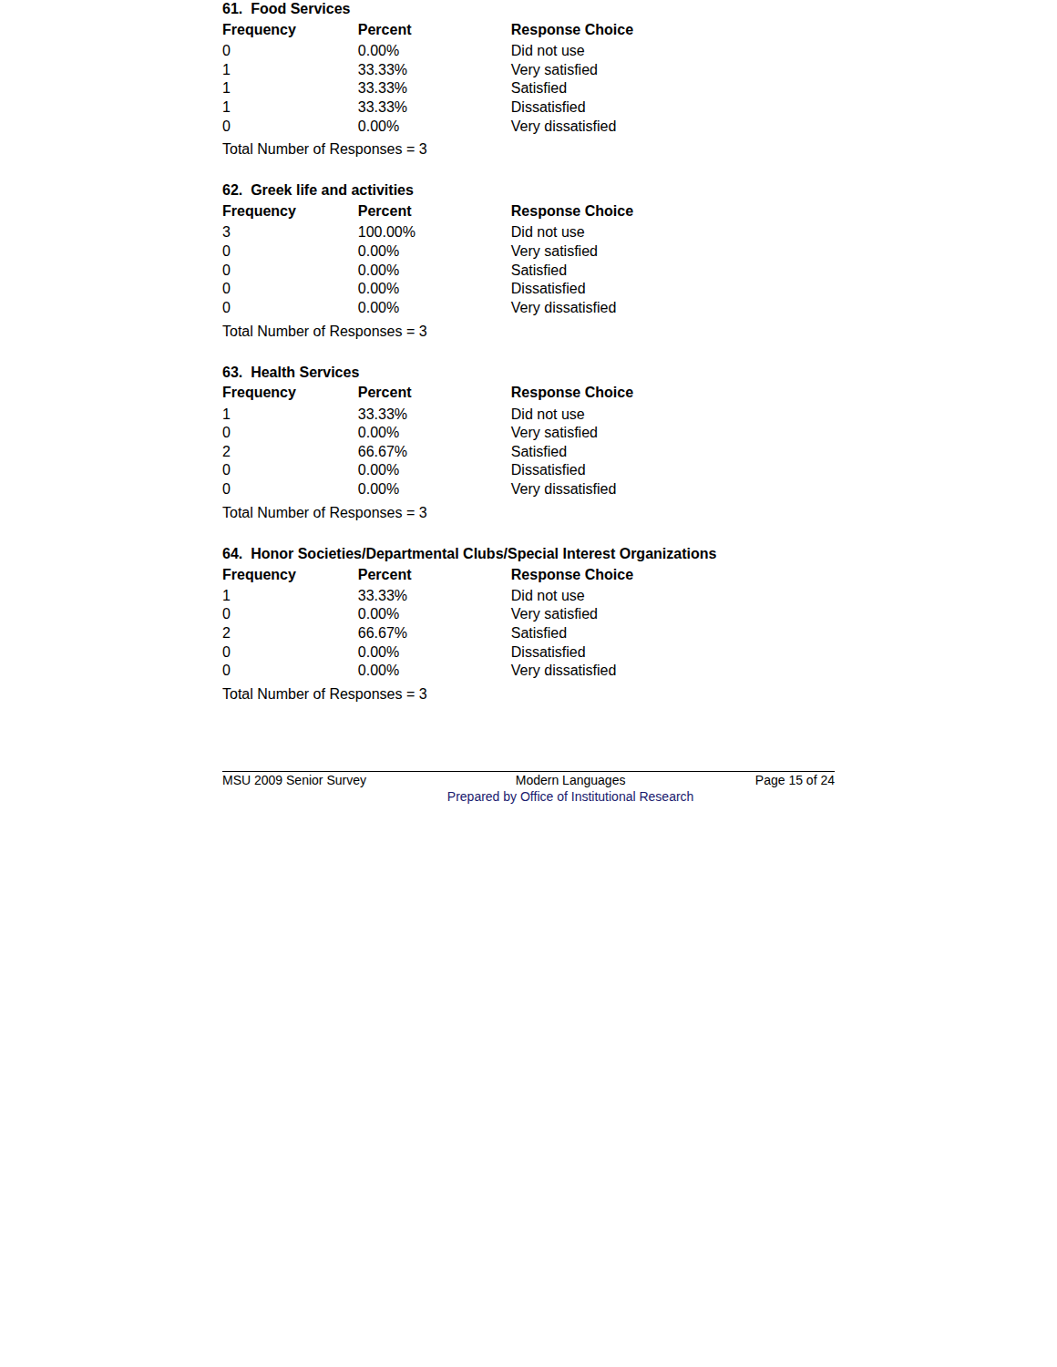61. Food Services
| Frequency | Percent | Response Choice |
| --- | --- | --- |
| 0 | 0.00% | Did not use |
| 1 | 33.33% | Very satisfied |
| 1 | 33.33% | Satisfied |
| 1 | 33.33% | Dissatisfied |
| 0 | 0.00% | Very dissatisfied |
Total Number of Responses = 3
62. Greek life and activities
| Frequency | Percent | Response Choice |
| --- | --- | --- |
| 3 | 100.00% | Did not use |
| 0 | 0.00% | Very satisfied |
| 0 | 0.00% | Satisfied |
| 0 | 0.00% | Dissatisfied |
| 0 | 0.00% | Very dissatisfied |
Total Number of Responses = 3
63. Health Services
| Frequency | Percent | Response Choice |
| --- | --- | --- |
| 1 | 33.33% | Did not use |
| 0 | 0.00% | Very satisfied |
| 2 | 66.67% | Satisfied |
| 0 | 0.00% | Dissatisfied |
| 0 | 0.00% | Very dissatisfied |
Total Number of Responses = 3
64. Honor Societies/Departmental Clubs/Special Interest Organizations
| Frequency | Percent | Response Choice |
| --- | --- | --- |
| 1 | 33.33% | Did not use |
| 0 | 0.00% | Very satisfied |
| 2 | 66.67% | Satisfied |
| 0 | 0.00% | Dissatisfied |
| 0 | 0.00% | Very dissatisfied |
Total Number of Responses = 3
| MSU 2009 Senior Survey | Modern Languages | Page 15 of 24 |
| | Prepared by Office of Institutional Research | |